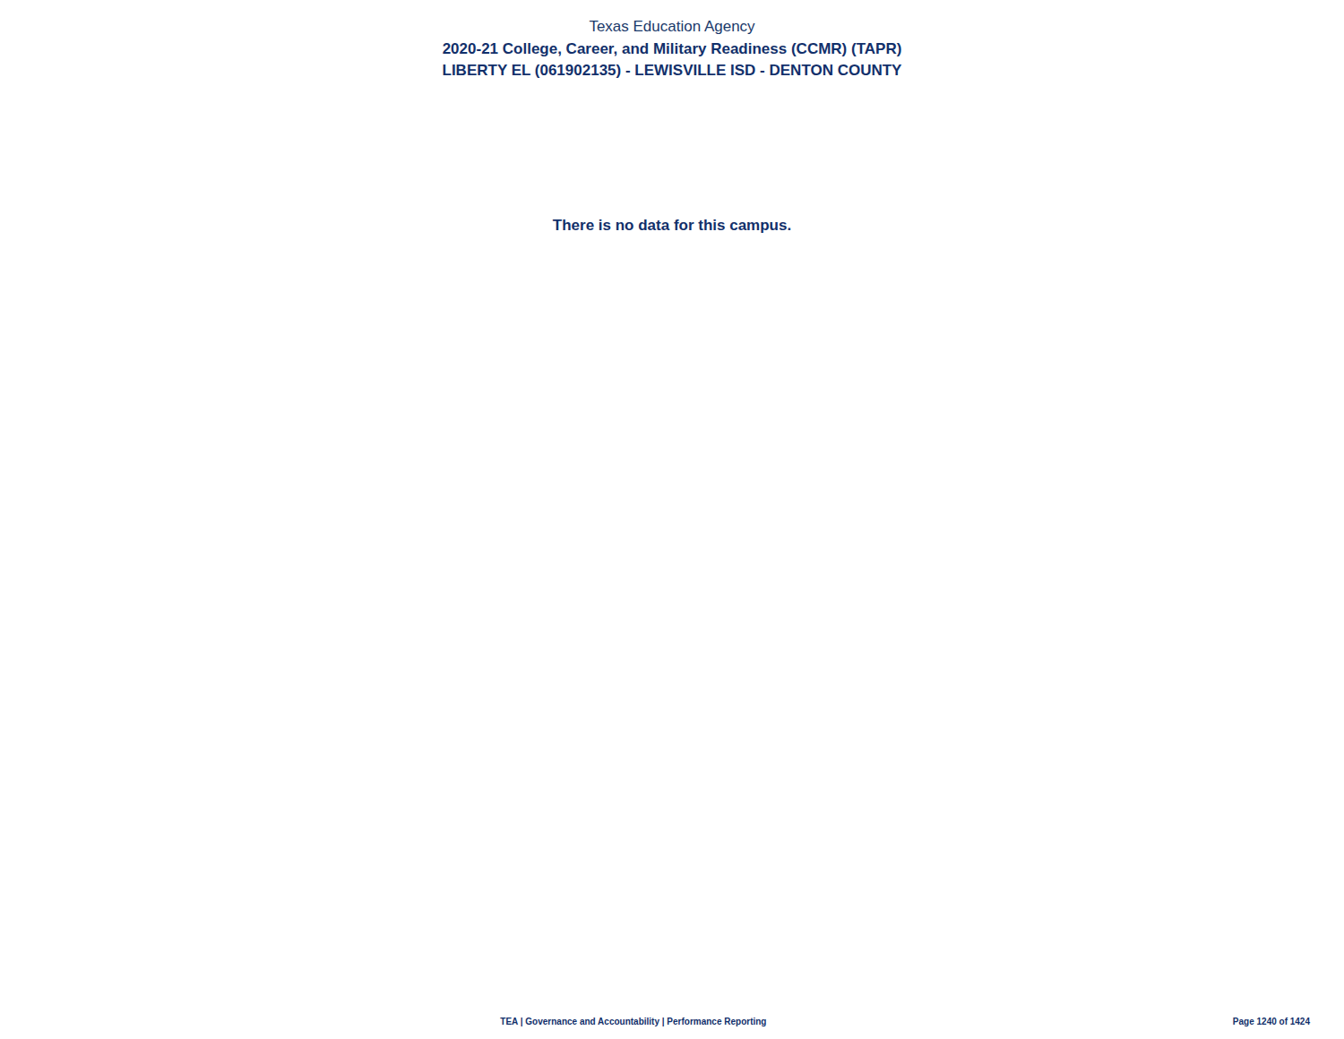Texas Education Agency
2020-21 College, Career, and Military Readiness (CCMR) (TAPR)
LIBERTY EL (061902135) - LEWISVILLE ISD - DENTON COUNTY
There is no data for this campus.
TEA | Governance and Accountability | Performance Reporting Page 1240 of 1424